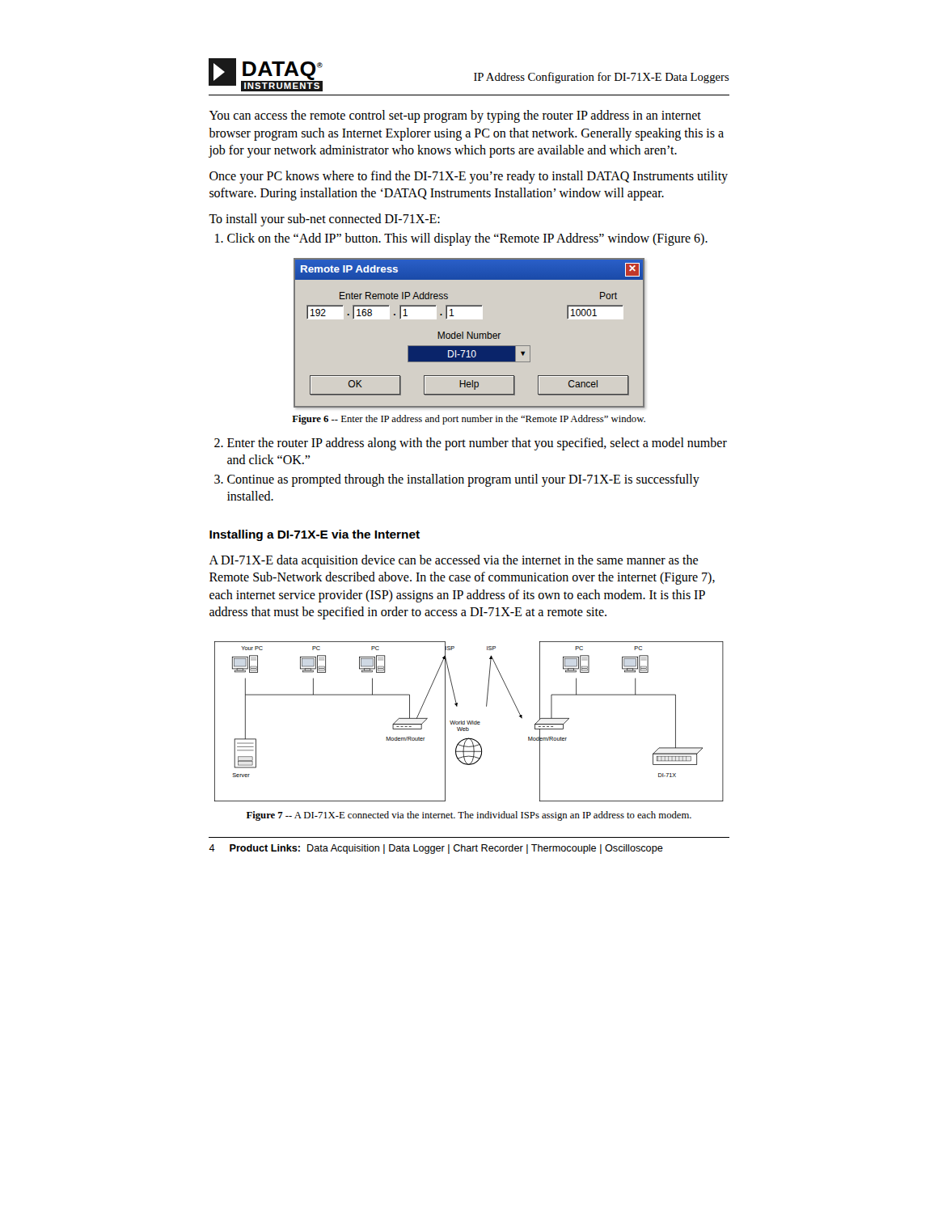DATAQ® INSTRUMENTS
IP Address Configuration for DI-71X-E Data Loggers
You can access the remote control set-up program by typing the router IP address in an internet browser program such as Internet Explorer using a PC on that network. Generally speaking this is a job for your network administrator who knows which ports are available and which aren’t.
Once your PC knows where to find the DI-71X-E you’re ready to install DATAQ Instruments utility software. During installation the ‘DATAQ Instruments Installation’ window will appear.
To install your sub-net connected DI-71X-E:
Click on the “Add IP” button. This will display the “Remote IP Address” window (Figure 6).
Remote IP Address ✕
Enter Remote IP Address Port
192 . 168 . 1 . 1
10001
Model Number
DI-710 ▼
OK Help Cancel
Figure 6 -- Enter the IP address and port number in the “Remote IP Address” window.
Enter the router IP address along with the port number that you specified, select a model number and click “OK.”
Continue as prompted through the installation program until your DI-71X-E is successfully installed.
Installing a DI-71X-E via the Internet
A DI-71X-E data acquisition device can be accessed via the internet in the same manner as the Remote Sub-Network described above. In the case of communication over the internet (Figure 7), each internet service provider (ISP) assigns an IP address of its own to each modem. It is this IP address that must be specified in order to access a DI-71X-E at a remote site.
Your PC PC PC Server Modem/Router ISP ISP World Wide Web PC PC Modem/Router DI-71X
Figure 7 -- A DI-71X-E connected via the internet. The individual ISPs assign an IP address to each modem.
4 Product Links: Data Acquisition | Data Logger | Chart Recorder | Thermocouple | Oscilloscope